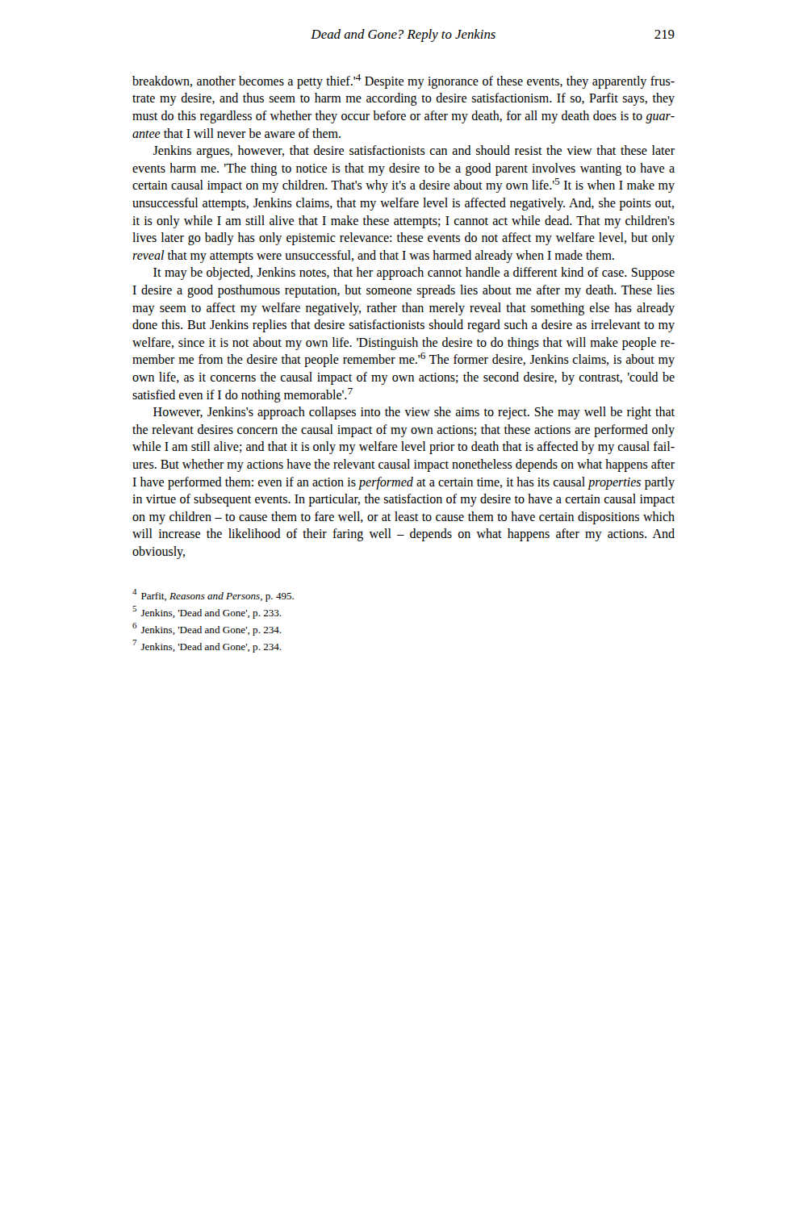Dead and Gone? Reply to Jenkins 219
breakdown, another becomes a petty thief.'4 Despite my ignorance of these events, they apparently frustrate my desire, and thus seem to harm me according to desire satisfactionism. If so, Parfit says, they must do this regardless of whether they occur before or after my death, for all my death does is to guarantee that I will never be aware of them.
Jenkins argues, however, that desire satisfactionists can and should resist the view that these later events harm me. 'The thing to notice is that my desire to be a good parent involves wanting to have a certain causal impact on my children. That's why it's a desire about my own life.'5 It is when I make my unsuccessful attempts, Jenkins claims, that my welfare level is affected negatively. And, she points out, it is only while I am still alive that I make these attempts; I cannot act while dead. That my children's lives later go badly has only epistemic relevance: these events do not affect my welfare level, but only reveal that my attempts were unsuccessful, and that I was harmed already when I made them.
It may be objected, Jenkins notes, that her approach cannot handle a different kind of case. Suppose I desire a good posthumous reputation, but someone spreads lies about me after my death. These lies may seem to affect my welfare negatively, rather than merely reveal that something else has already done this. But Jenkins replies that desire satisfactionists should regard such a desire as irrelevant to my welfare, since it is not about my own life. 'Distinguish the desire to do things that will make people remember me from the desire that people remember me.'6 The former desire, Jenkins claims, is about my own life, as it concerns the causal impact of my own actions; the second desire, by contrast, 'could be satisfied even if I do nothing memorable'.7
However, Jenkins's approach collapses into the view she aims to reject. She may well be right that the relevant desires concern the causal impact of my own actions; that these actions are performed only while I am still alive; and that it is only my welfare level prior to death that is affected by my causal failures. But whether my actions have the relevant causal impact nonetheless depends on what happens after I have performed them: even if an action is performed at a certain time, it has its causal properties partly in virtue of subsequent events. In particular, the satisfaction of my desire to have a certain causal impact on my children – to cause them to fare well, or at least to cause them to have certain dispositions which will increase the likelihood of their faring well – depends on what happens after my actions. And obviously,
4Parfit, Reasons and Persons, p. 495.
5Jenkins, 'Dead and Gone', p. 233.
6Jenkins, 'Dead and Gone', p. 234.
7Jenkins, 'Dead and Gone', p. 234.